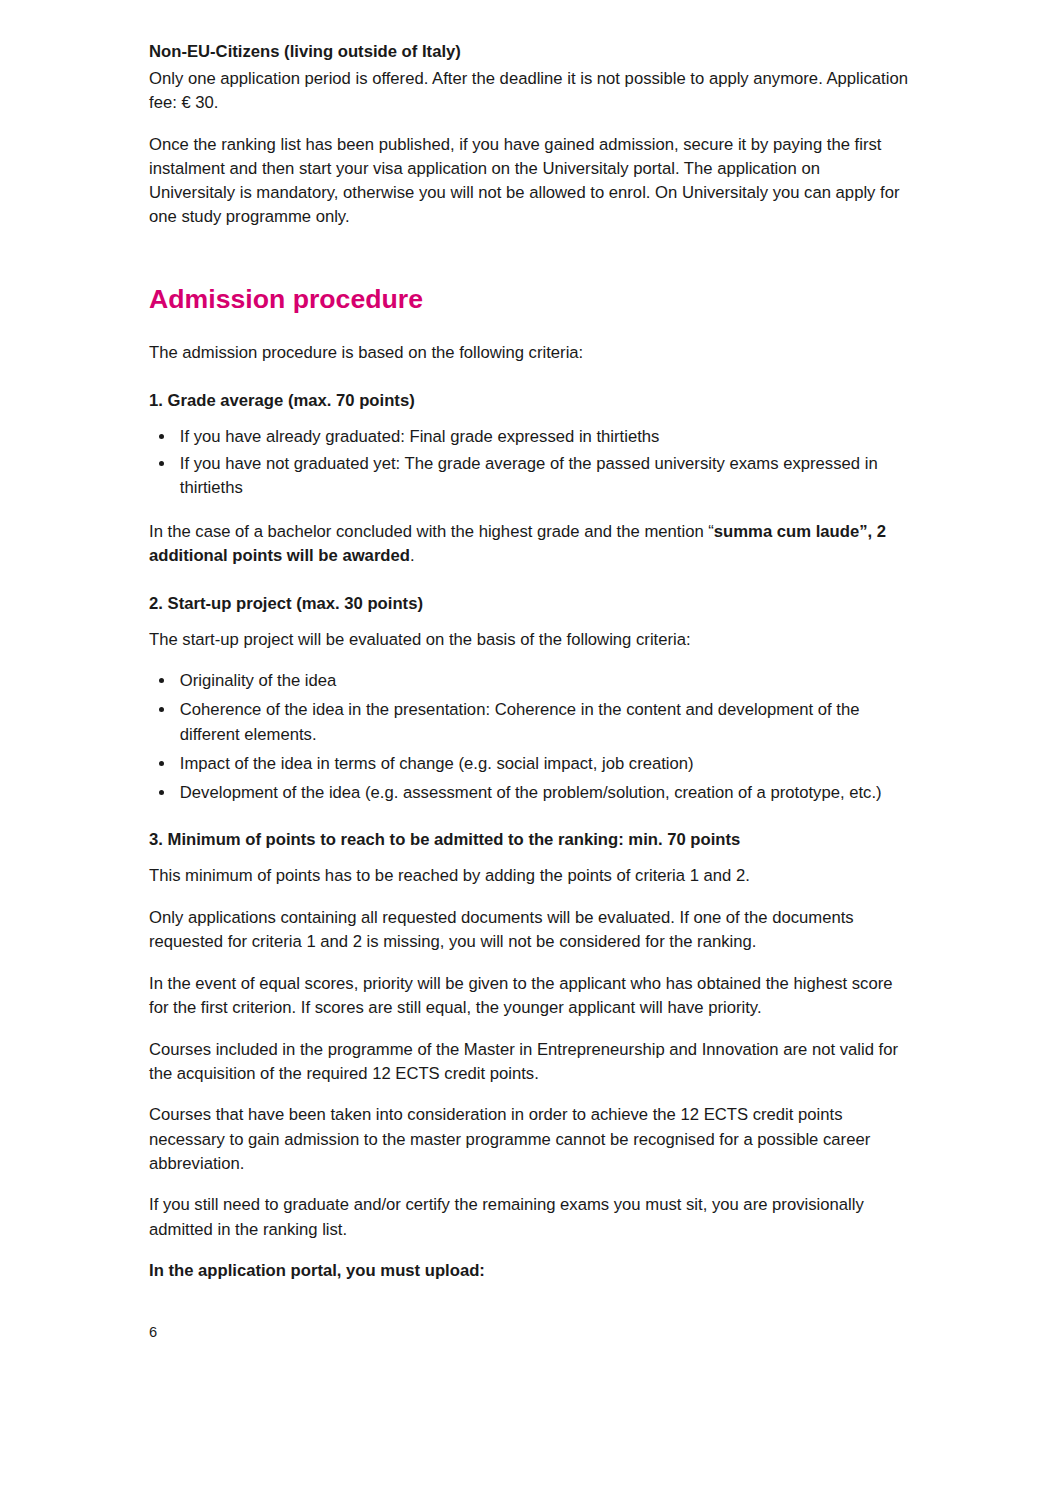Non-EU-Citizens (living outside of Italy)
Only one application period is offered. After the deadline it is not possible to apply anymore. Application fee: € 30.
Once the ranking list has been published, if you have gained admission, secure it by paying the first instalment and then start your visa application on the Universitaly portal. The application on Universitaly is mandatory, otherwise you will not be allowed to enrol. On Universitaly you can apply for one study programme only.
Admission procedure
The admission procedure is based on the following criteria:
1. Grade average (max. 70 points)
If you have already graduated: Final grade expressed in thirtieths
If you have not graduated yet: The grade average of the passed university exams expressed in thirtieths
In the case of a bachelor concluded with the highest grade and the mention “summa cum laude”, 2 additional points will be awarded.
2. Start-up project (max. 30 points)
The start-up project will be evaluated on the basis of the following criteria:
Originality of the idea
Coherence of the idea in the presentation: Coherence in the content and development of the different elements.
Impact of the idea in terms of change (e.g. social impact, job creation)
Development of the idea (e.g. assessment of the problem/solution, creation of a prototype, etc.)
3. Minimum of points to reach to be admitted to the ranking: min. 70 points
This minimum of points has to be reached by adding the points of criteria 1 and 2.
Only applications containing all requested documents will be evaluated. If one of the documents requested for criteria 1 and 2 is missing, you will not be considered for the ranking.
In the event of equal scores, priority will be given to the applicant who has obtained the highest score for the first criterion. If scores are still equal, the younger applicant will have priority.
Courses included in the programme of the Master in Entrepreneurship and Innovation are not valid for the acquisition of the required 12 ECTS credit points.
Courses that have been taken into consideration in order to achieve the 12 ECTS credit points necessary to gain admission to the master programme cannot be recognised for a possible career abbreviation.
If you still need to graduate and/or certify the remaining exams you must sit, you are provisionally admitted in the ranking list.
In the application portal, you must upload:
6